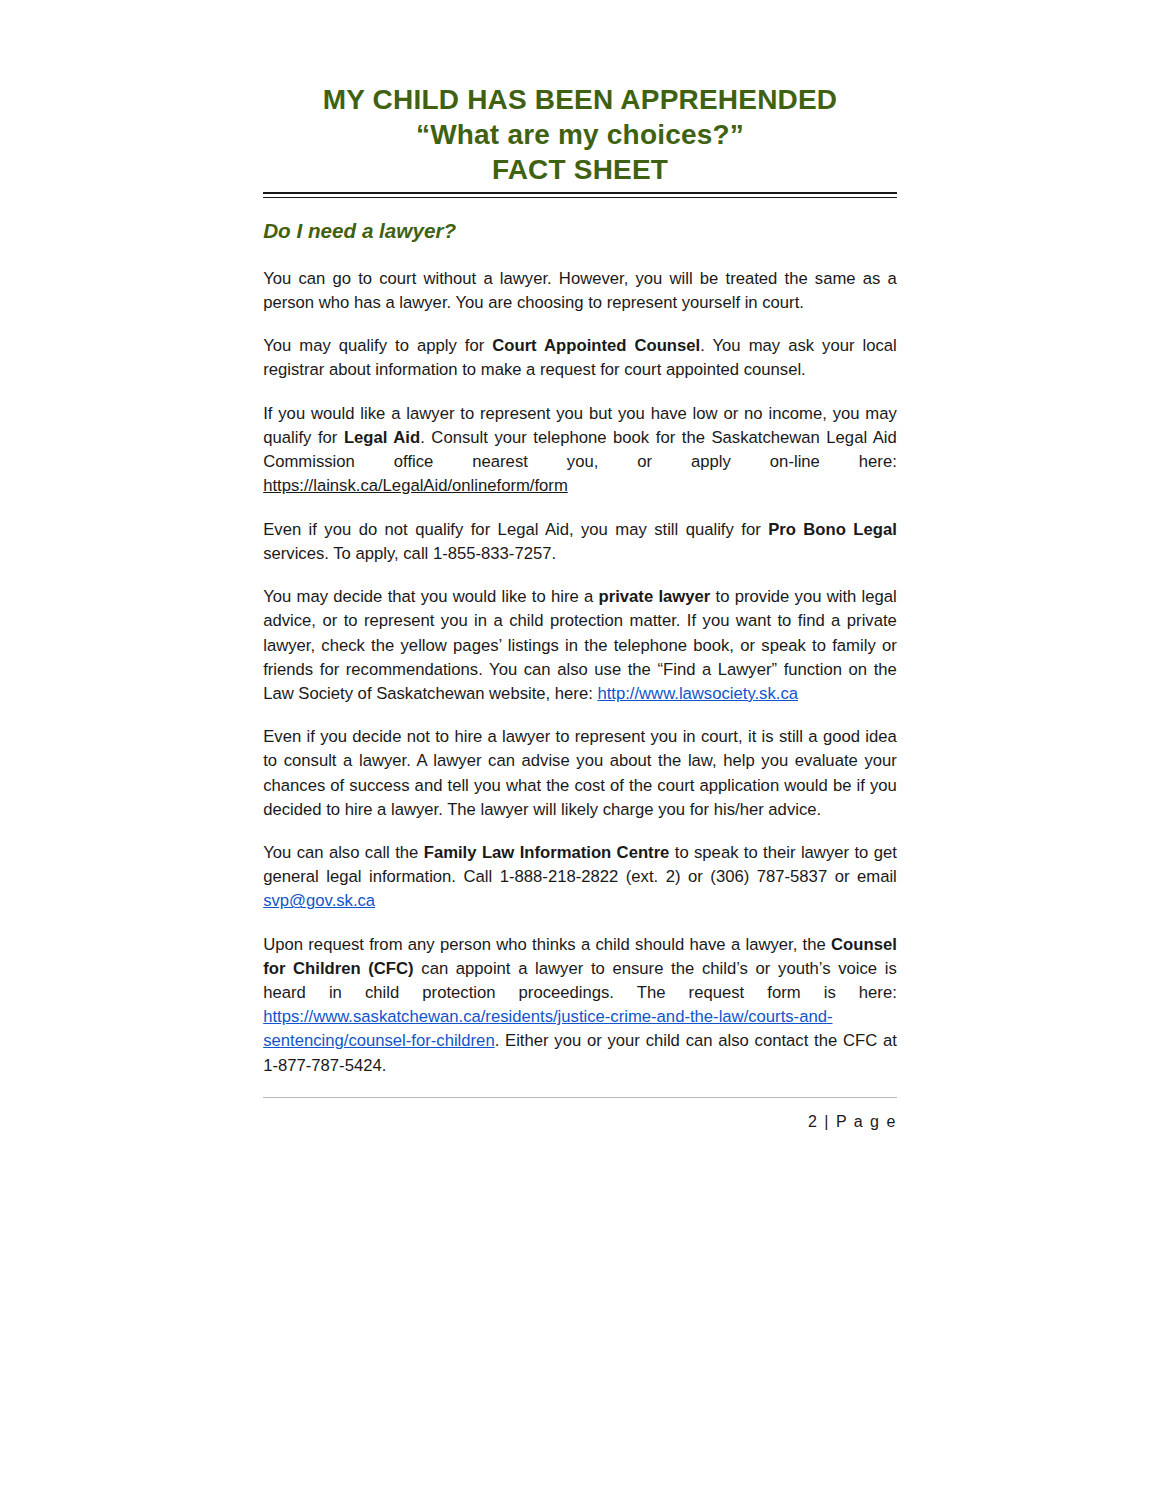MY CHILD HAS BEEN APPREHENDED “What are my choices?” FACT SHEET
Do I need a lawyer?
You can go to court without a lawyer. However, you will be treated the same as a person who has a lawyer. You are choosing to represent yourself in court.
You may qualify to apply for Court Appointed Counsel. You may ask your local registrar about information to make a request for court appointed counsel.
If you would like a lawyer to represent you but you have low or no income, you may qualify for Legal Aid. Consult your telephone book for the Saskatchewan Legal Aid Commission office nearest you, or apply on-line here: https://lainsk.ca/LegalAid/onlineform/form
Even if you do not qualify for Legal Aid, you may still qualify for Pro Bono Legal services. To apply, call 1-855-833-7257.
You may decide that you would like to hire a private lawyer to provide you with legal advice, or to represent you in a child protection matter. If you want to find a private lawyer, check the yellow pages’ listings in the telephone book, or speak to family or friends for recommendations. You can also use the “Find a Lawyer” function on the Law Society of Saskatchewan website, here: http://www.lawsociety.sk.ca
Even if you decide not to hire a lawyer to represent you in court, it is still a good idea to consult a lawyer. A lawyer can advise you about the law, help you evaluate your chances of success and tell you what the cost of the court application would be if you decided to hire a lawyer. The lawyer will likely charge you for his/her advice.
You can also call the Family Law Information Centre to speak to their lawyer to get general legal information. Call 1-888-218-2822 (ext. 2) or (306) 787-5837 or email svp@gov.sk.ca
Upon request from any person who thinks a child should have a lawyer, the Counsel for Children (CFC) can appoint a lawyer to ensure the child’s or youth’s voice is heard in child protection proceedings. The request form is here: https://www.saskatchewan.ca/residents/justice-crime-and-the-law/courts-and-sentencing/counsel-for-children. Either you or your child can also contact the CFC at 1-877-787-5424.
2 | P a g e